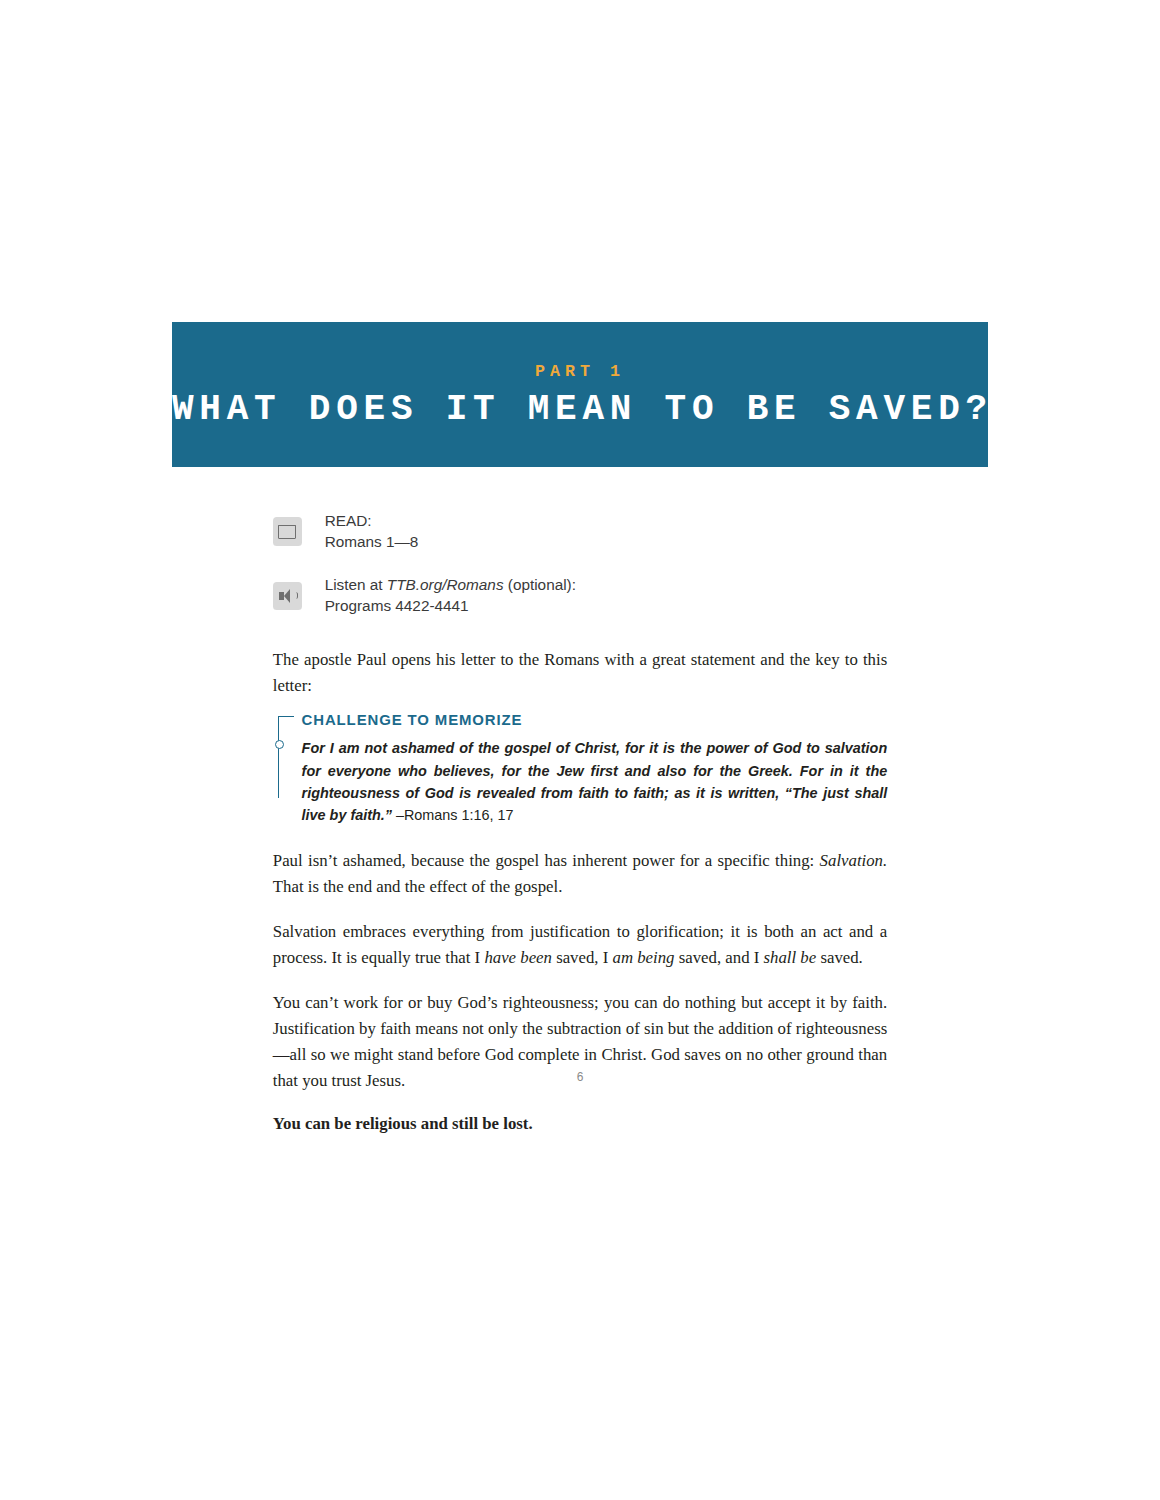Part 1
What Does It Mean to Be Saved?
READ:
Romans 1—8
Listen at TTB.org/Romans (optional):
Programs 4422-4441
The apostle Paul opens his letter to the Romans with a great statement and the key to this letter:
Challenge to Memorize
For I am not ashamed of the gospel of Christ, for it is the power of God to salvation for everyone who believes, for the Jew first and also for the Greek. For in it the righteousness of God is revealed from faith to faith; as it is written, “The just shall live by faith.” –Romans 1:16, 17
Paul isn’t ashamed, because the gospel has inherent power for a specific thing: Salvation. That is the end and the effect of the gospel.
Salvation embraces everything from justification to glorification; it is both an act and a process. It is equally true that I have been saved, I am being saved, and I shall be saved.
You can’t work for or buy God’s righteousness; you can do nothing but accept it by faith. Justification by faith means not only the subtraction of sin but the addition of righteousness—all so we might stand before God complete in Christ. God saves on no other ground than that you trust Jesus.
You can be religious and still be lost.
6